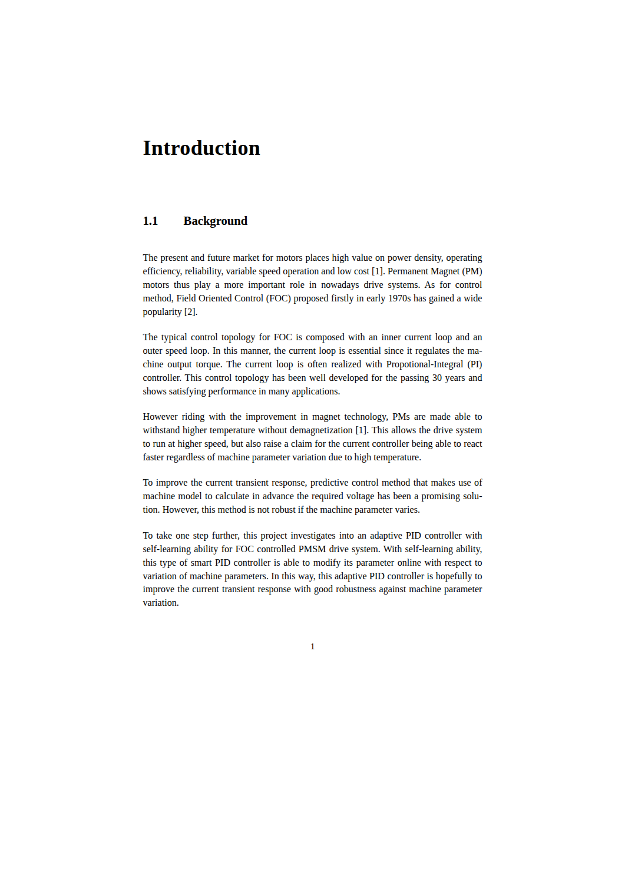Introduction
1.1 Background
The present and future market for motors places high value on power density, operating efficiency, reliability, variable speed operation and low cost [1]. Permanent Magnet (PM) motors thus play a more important role in nowadays drive systems. As for control method, Field Oriented Control (FOC) proposed firstly in early 1970s has gained a wide popularity [2].
The typical control topology for FOC is composed with an inner current loop and an outer speed loop. In this manner, the current loop is essential since it regulates the machine output torque. The current loop is often realized with Propotional-Integral (PI) controller. This control topology has been well developed for the passing 30 years and shows satisfying performance in many applications.
However riding with the improvement in magnet technology, PMs are made able to withstand higher temperature without demagnetization [1]. This allows the drive system to run at higher speed, but also raise a claim for the current controller being able to react faster regardless of machine parameter variation due to high temperature.
To improve the current transient response, predictive control method that makes use of machine model to calculate in advance the required voltage has been a promising solution. However, this method is not robust if the machine parameter varies.
To take one step further, this project investigates into an adaptive PID controller with self-learning ability for FOC controlled PMSM drive system. With self-learning ability, this type of smart PID controller is able to modify its parameter online with respect to variation of machine parameters. In this way, this adaptive PID controller is hopefully to improve the current transient response with good robustness against machine parameter variation.
1